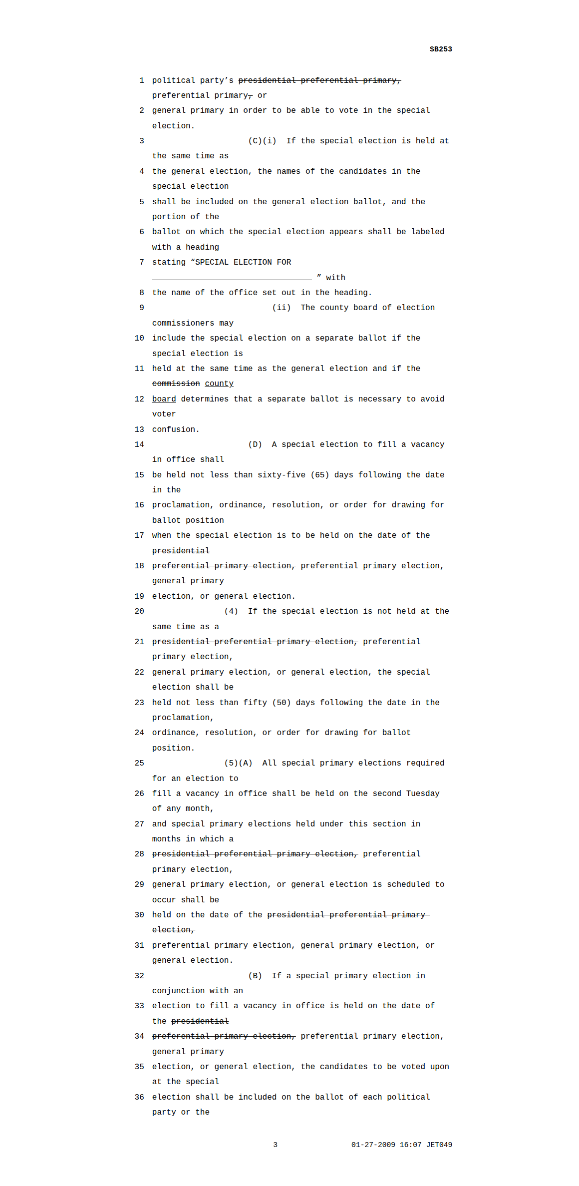SB253
political party’s presidential preferential primary, preferential primary, or
general primary in order to be able to vote in the special election.
(C)(i) If the special election is held at the same time as
the general election, the names of the candidates in the special election
shall be included on the general election ballot, and the portion of the
ballot on which the special election appears shall be labeled with a heading
stating “SPECIAL ELECTION FOR ” with
the name of the office set out in the heading.
(ii) The county board of election commissioners may
include the special election on a separate ballot if the special election is
held at the same time as the general election and if the commission county
board determines that a separate ballot is necessary to avoid voter
confusion.
(D) A special election to fill a vacancy in office shall
be held not less than sixty-five (65) days following the date in the
proclamation, ordinance, resolution, or order for drawing for ballot position
when the special election is to be held on the date of the presidential
preferential primary election, preferential primary election, general primary
election, or general election.
(4) If the special election is not held at the same time as a
presidential preferential primary election, preferential primary election,
general primary election, or general election, the special election shall be
held not less than fifty (50) days following the date in the proclamation,
ordinance, resolution, or order for drawing for ballot position.
(5)(A) All special primary elections required for an election to
fill a vacancy in office shall be held on the second Tuesday of any month,
and special primary elections held under this section in months in which a
presidential preferential primary election, preferential primary election,
general primary election, or general election is scheduled to occur shall be
held on the date of the presidential preferential primary election,
preferential primary election, general primary election, or general election.
(B) If a special primary election in conjunction with an
election to fill a vacancy in office is held on the date of the presidential
preferential primary election, preferential primary election, general primary
election, or general election, the candidates to be voted upon at the special
election shall be included on the ballot of each political party or the
3 01-27-2009 16:07 JET049